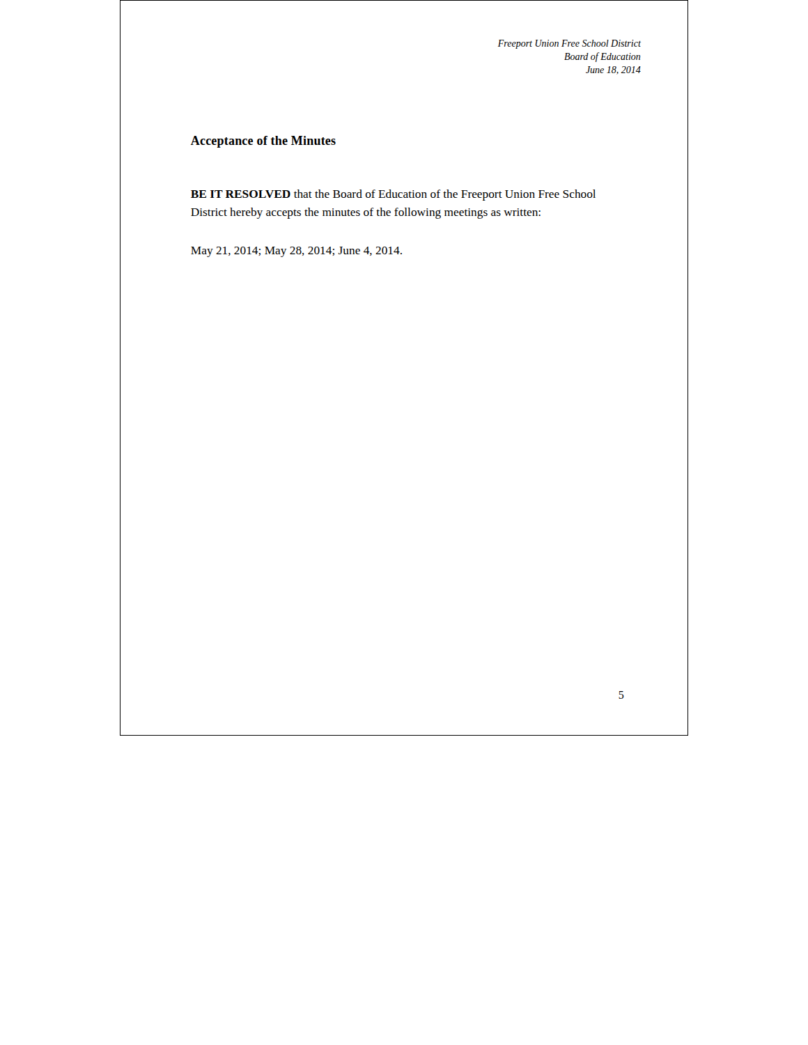Freeport Union Free School District
Board of Education
June 18, 2014
Acceptance of the Minutes
BE IT RESOLVED that the Board of Education of the Freeport Union Free School District hereby accepts the minutes of the following meetings as written:
May 21, 2014; May 28, 2014; June 4, 2014.
5